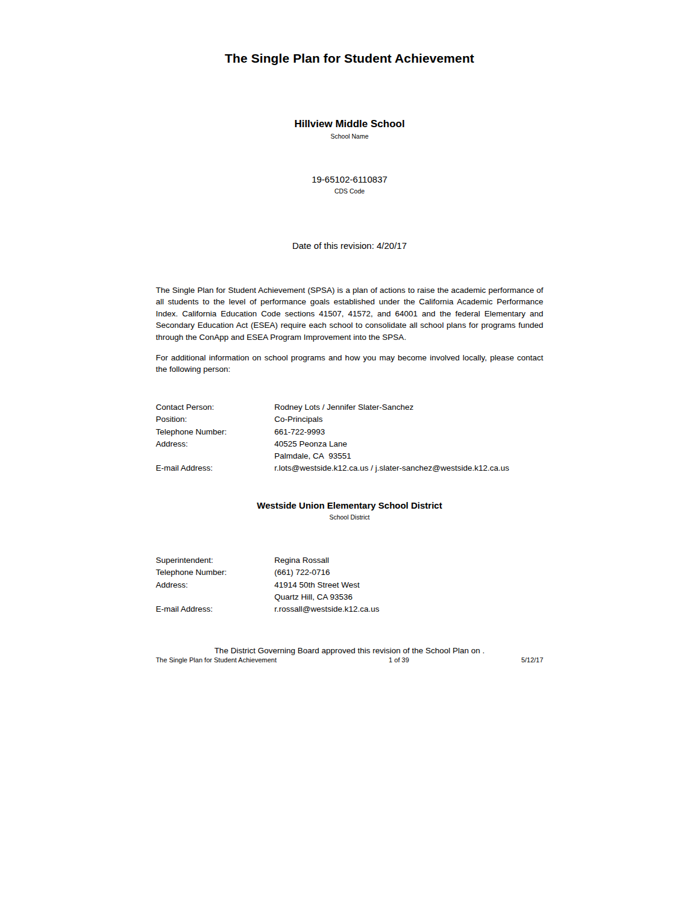The Single Plan for Student Achievement
Hillview Middle School
School Name
19-65102-6110837
CDS Code
Date of this revision: 4/20/17
The Single Plan for Student Achievement (SPSA) is a plan of actions to raise the academic performance of all students to the level of performance goals established under the California Academic Performance Index. California Education Code sections 41507, 41572, and 64001 and the federal Elementary and Secondary Education Act (ESEA) require each school to consolidate all school plans for programs funded through the ConApp and ESEA Program Improvement into the SPSA.
For additional information on school programs and how you may become involved locally, please contact the following person:
| Contact Person: | Rodney Lots / Jennifer Slater-Sanchez |
| Position: | Co-Principals |
| Telephone Number: | 661-722-9993 |
| Address: | 40525 Peonza Lane Palmdale, CA 93551 |
| E-mail Address: | r.lots@westside.k12.ca.us / j.slater-sanchez@westside.k12.ca.us |
Westside Union Elementary School District
School District
| Superintendent: | Regina Rossall |
| Telephone Number: | (661) 722-0716 |
| Address: | 41914 50th Street West Quartz Hill, CA 93536 |
| E-mail Address: | r.rossall@westside.k12.ca.us |
The District Governing Board approved this revision of the School Plan on .
The Single Plan for Student Achievement 1 of 39 5/12/17